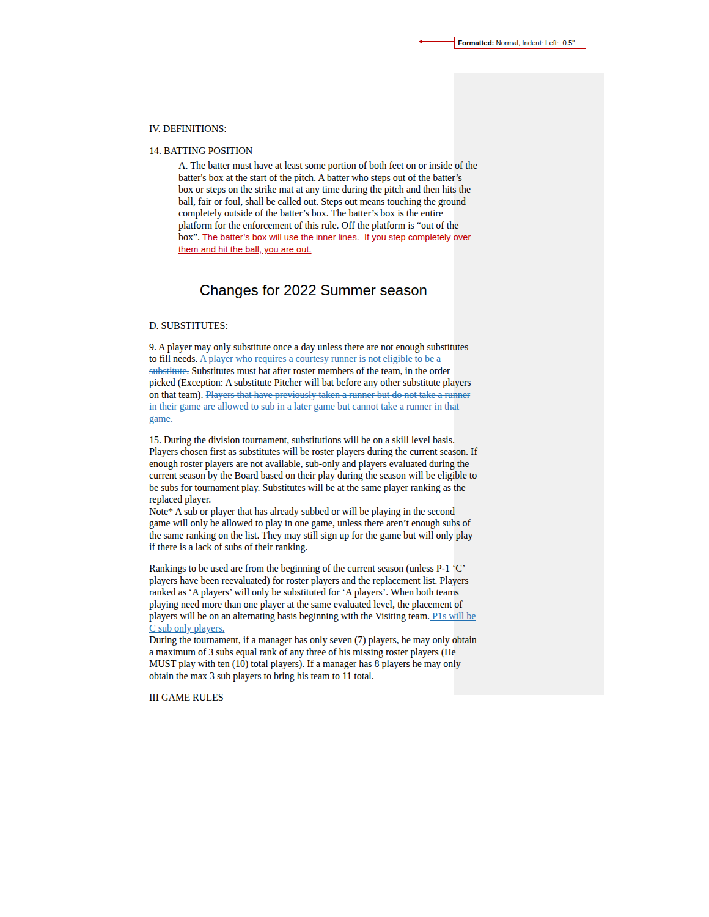Formatted: Normal, Indent: Left: 0.5"
IV. DEFINITIONS:
14. BATTING POSITION
A. The batter must have at least some portion of both feet on or inside of the batter's box at the start of the pitch. A batter who steps out of the batter’s box or steps on the strike mat at any time during the pitch and then hits the ball, fair or foul, shall be called out. Steps out means touching the ground completely outside of the batter’s box. The batter’s box is the entire platform for the enforcement of this rule. Off the platform is “out of the box”. The batter’s box will use the inner lines. If you step completely over them and hit the ball, you are out.
Changes for 2022 Summer season
D. SUBSTITUTES:
9. A player may only substitute once a day unless there are not enough substitutes to fill needs. A player who requires a courtesy runner is not eligible to be a substitute. Substitutes must bat after roster members of the team, in the order picked (Exception: A substitute Pitcher will bat before any other substitute players on that team). Players that have previously taken a runner but do not take a runner in their game are allowed to sub in a later game but cannot take a runner in that game.
15. During the division tournament, substitutions will be on a skill level basis. Players chosen first as substitutes will be roster players during the current season. If enough roster players are not available, sub-only and players evaluated during the current season by the Board based on their play during the season will be eligible to be subs for tournament play. Substitutes will be at the same player ranking as the replaced player.
Note* A sub or player that has already subbed or will be playing in the second game will only be allowed to play in one game, unless there aren’t enough subs of the same ranking on the list. They may still sign up for the game but will only play if there is a lack of subs of their ranking.
Rankings to be used are from the beginning of the current season (unless P-1 ‘C’ players have been reevaluated) for roster players and the replacement list. Players ranked as ‘A players’ will only be substituted for ‘A players’. When both teams playing need more than one player at the same evaluated level, the placement of players will be on an alternating basis beginning with the Visiting team. P1s will be C sub only players.
During the tournament, if a manager has only seven (7) players, he may only obtain a maximum of 3 subs equal rank of any three of his missing roster players (He MUST play with ten (10) total players). If a manager has 8 players he may only obtain the max 3 sub players to bring his team to 11 total.
III GAME RULES